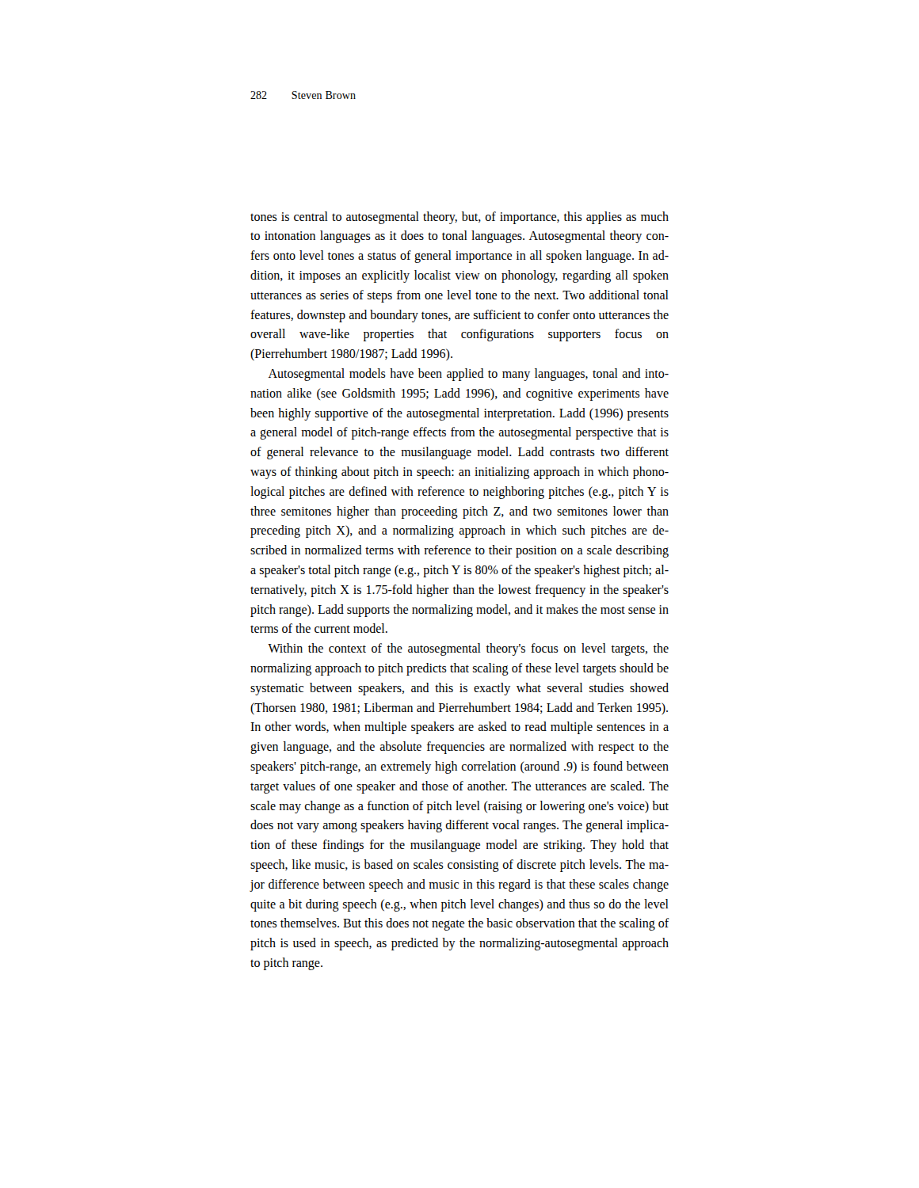282 Steven Brown
tones is central to autosegmental theory, but, of importance, this applies as much to intonation languages as it does to tonal languages. Autosegmental theory confers onto level tones a status of general importance in all spoken language. In addition, it imposes an explicitly localist view on phonology, regarding all spoken utterances as series of steps from one level tone to the next. Two additional tonal features, downstep and boundary tones, are sufficient to confer onto utterances the overall wave-like properties that configurations supporters focus on (Pierrehumbert 1980/1987; Ladd 1996).
Autosegmental models have been applied to many languages, tonal and intonation alike (see Goldsmith 1995; Ladd 1996), and cognitive experiments have been highly supportive of the autosegmental interpretation. Ladd (1996) presents a general model of pitch-range effects from the autosegmental perspective that is of general relevance to the musilanguage model. Ladd contrasts two different ways of thinking about pitch in speech: an initializing approach in which phonological pitches are defined with reference to neighboring pitches (e.g., pitch Y is three semitones higher than proceeding pitch Z, and two semitones lower than preceding pitch X), and a normalizing approach in which such pitches are described in normalized terms with reference to their position on a scale describing a speaker's total pitch range (e.g., pitch Y is 80% of the speaker's highest pitch; alternatively, pitch X is 1.75-fold higher than the lowest frequency in the speaker's pitch range). Ladd supports the normalizing model, and it makes the most sense in terms of the current model.
Within the context of the autosegmental theory's focus on level targets, the normalizing approach to pitch predicts that scaling of these level targets should be systematic between speakers, and this is exactly what several studies showed (Thorsen 1980, 1981; Liberman and Pierrehumbert 1984; Ladd and Terken 1995). In other words, when multiple speakers are asked to read multiple sentences in a given language, and the absolute frequencies are normalized with respect to the speakers' pitch-range, an extremely high correlation (around .9) is found between target values of one speaker and those of another. The utterances are scaled. The scale may change as a function of pitch level (raising or lowering one's voice) but does not vary among speakers having different vocal ranges. The general implication of these findings for the musilanguage model are striking. They hold that speech, like music, is based on scales consisting of discrete pitch levels. The major difference between speech and music in this regard is that these scales change quite a bit during speech (e.g., when pitch level changes) and thus so do the level tones themselves. But this does not negate the basic observation that the scaling of pitch is used in speech, as predicted by the normalizing-autosegmental approach to pitch range.